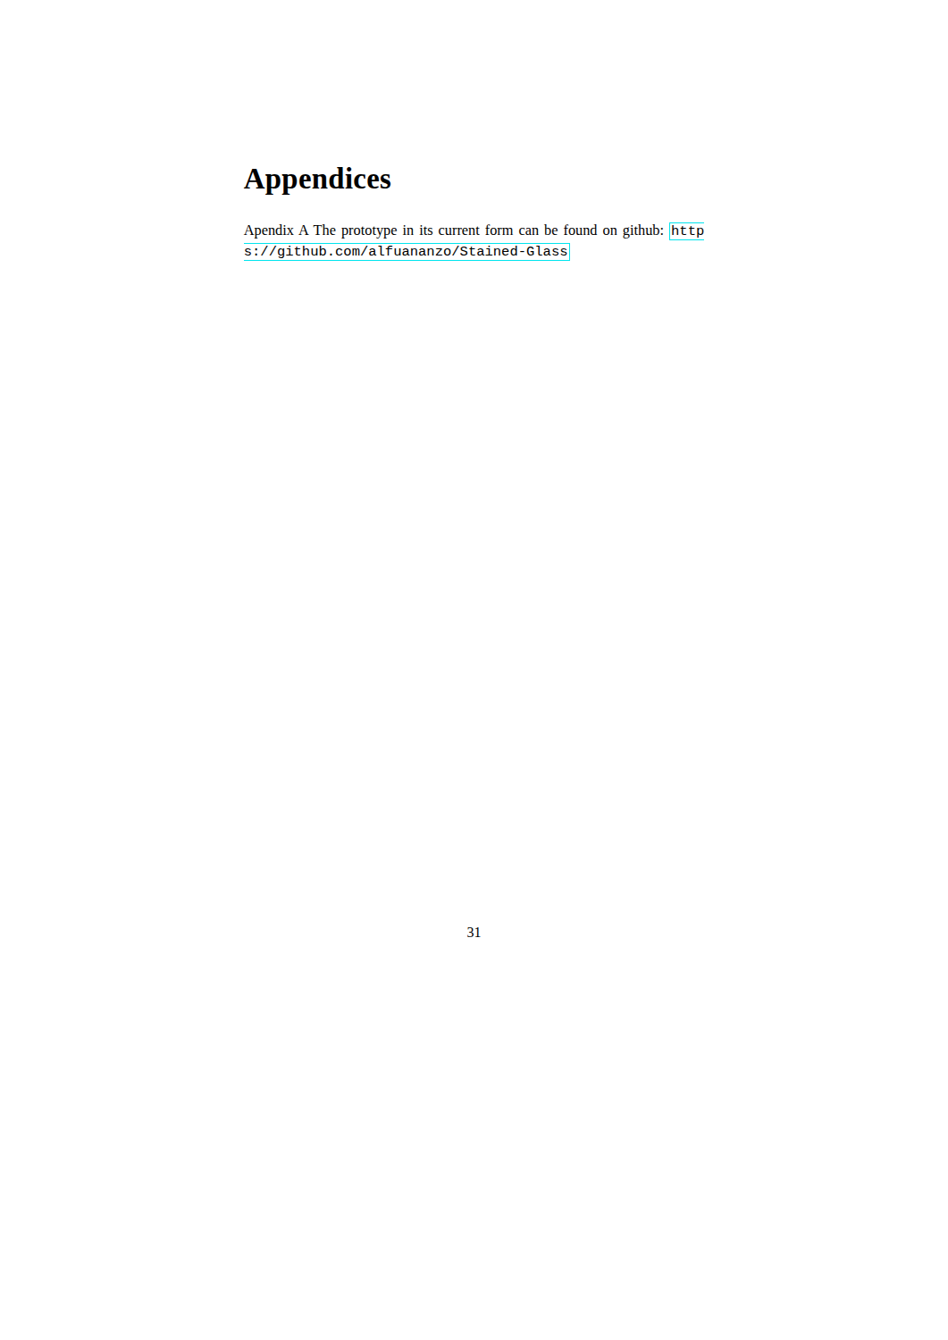Appendices
Apendix A The prototype in its current form can be found on github: https://github.com/alfuananzo/Stained-Glass
31